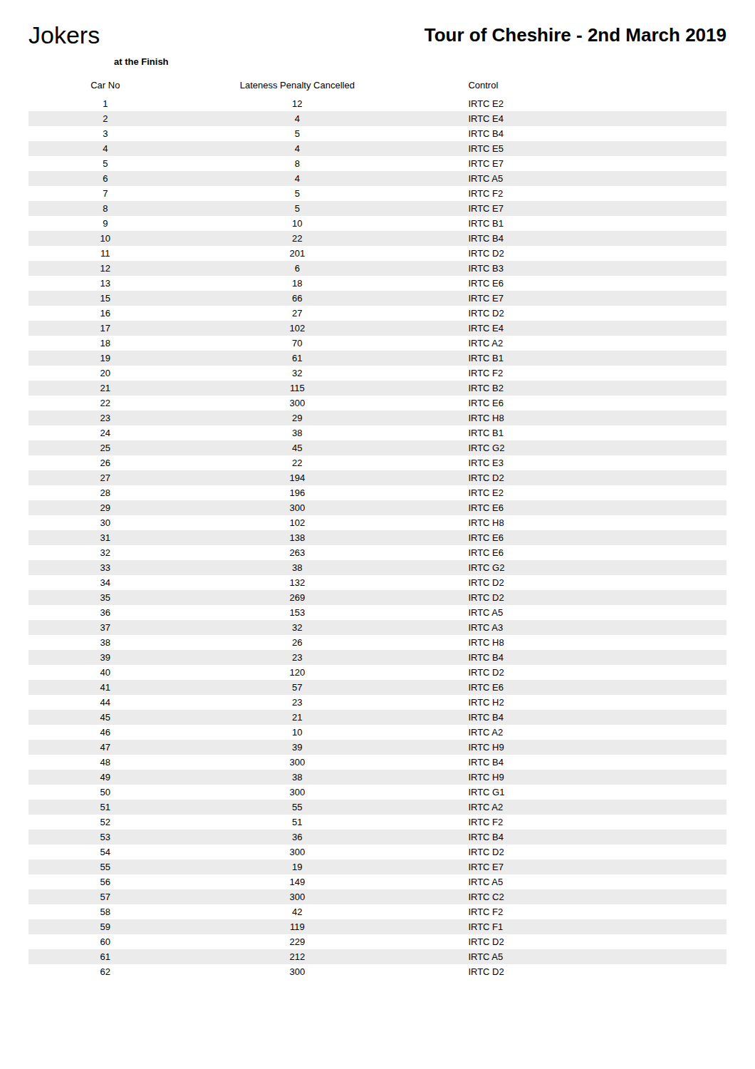Jokers
Tour of Cheshire - 2nd March 2019
at the Finish
| Car No | Lateness Penalty Cancelled | Control |
| --- | --- | --- |
| 1 | 12 | IRTC E2 |
| 2 | 4 | IRTC E4 |
| 3 | 5 | IRTC B4 |
| 4 | 4 | IRTC E5 |
| 5 | 8 | IRTC E7 |
| 6 | 4 | IRTC A5 |
| 7 | 5 | IRTC F2 |
| 8 | 5 | IRTC E7 |
| 9 | 10 | IRTC B1 |
| 10 | 22 | IRTC B4 |
| 11 | 201 | IRTC D2 |
| 12 | 6 | IRTC B3 |
| 13 | 18 | IRTC E6 |
| 15 | 66 | IRTC E7 |
| 16 | 27 | IRTC D2 |
| 17 | 102 | IRTC E4 |
| 18 | 70 | IRTC A2 |
| 19 | 61 | IRTC B1 |
| 20 | 32 | IRTC F2 |
| 21 | 115 | IRTC B2 |
| 22 | 300 | IRTC E6 |
| 23 | 29 | IRTC H8 |
| 24 | 38 | IRTC B1 |
| 25 | 45 | IRTC G2 |
| 26 | 22 | IRTC E3 |
| 27 | 194 | IRTC D2 |
| 28 | 196 | IRTC E2 |
| 29 | 300 | IRTC E6 |
| 30 | 102 | IRTC H8 |
| 31 | 138 | IRTC E6 |
| 32 | 263 | IRTC E6 |
| 33 | 38 | IRTC G2 |
| 34 | 132 | IRTC D2 |
| 35 | 269 | IRTC D2 |
| 36 | 153 | IRTC A5 |
| 37 | 32 | IRTC A3 |
| 38 | 26 | IRTC H8 |
| 39 | 23 | IRTC B4 |
| 40 | 120 | IRTC D2 |
| 41 | 57 | IRTC E6 |
| 44 | 23 | IRTC H2 |
| 45 | 21 | IRTC B4 |
| 46 | 10 | IRTC A2 |
| 47 | 39 | IRTC H9 |
| 48 | 300 | IRTC B4 |
| 49 | 38 | IRTC H9 |
| 50 | 300 | IRTC G1 |
| 51 | 55 | IRTC A2 |
| 52 | 51 | IRTC F2 |
| 53 | 36 | IRTC B4 |
| 54 | 300 | IRTC D2 |
| 55 | 19 | IRTC E7 |
| 56 | 149 | IRTC A5 |
| 57 | 300 | IRTC C2 |
| 58 | 42 | IRTC F2 |
| 59 | 119 | IRTC F1 |
| 60 | 229 | IRTC D2 |
| 61 | 212 | IRTC A5 |
| 62 | 300 | IRTC D2 |